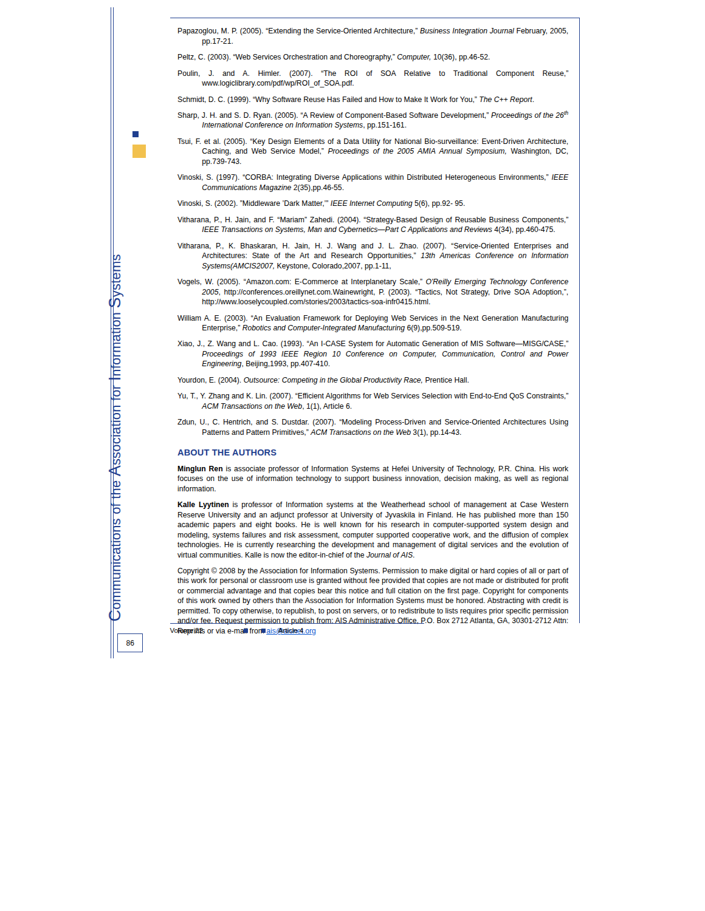Communications of the Association for Information Systems
Papazoglou, M. P. (2005). “Extending the Service-Oriented Architecture,” Business Integration Journal February, 2005, pp.17-21.
Peltz, C. (2003). “Web Services Orchestration and Choreography,” Computer, 10(36), pp.46-52.
Poulin, J. and A. Himler. (2007). “The ROI of SOA Relative to Traditional Component Reuse,” www.logiclibrary.com/pdf/wp/ROI_of_SOA.pdf.
Schmidt, D. C. (1999). “Why Software Reuse Has Failed and How to Make It Work for You,” The C++ Report.
Sharp, J. H. and S. D. Ryan. (2005). “A Review of Component-Based Software Development,” Proceedings of the 26th International Conference on Information Systems, pp.151-161.
Tsui, F. et al. (2005). “Key Design Elements of a Data Utility for National Bio-surveillance: Event-Driven Architecture, Caching, and Web Service Model,” Proceedings of the 2005 AMIA Annual Symposium, Washington, DC, pp.739-743.
Vinoski, S. (1997). “CORBA: Integrating Diverse Applications within Distributed Heterogeneous Environments,” IEEE Communications Magazine 2(35),pp.46-55.
Vinoski, S. (2002). ”Middleware ’Dark Matter,’” IEEE Internet Computing 5(6), pp.92- 95.
Vitharana, P., H. Jain, and F. “Mariam” Zahedi. (2004). “Strategy-Based Design of Reusable Business Components,” IEEE Transactions on Systems, Man and Cybernetics—Part C Applications and Reviews 4(34), pp.460-475.
Vitharana, P., K. Bhaskaran, H. Jain, H. J. Wang and J. L. Zhao. (2007). “Service-Oriented Enterprises and Architectures: State of the Art and Research Opportunities,” 13th Americas Conference on Information Systems(AMCIS2007, Keystone, Colorado,2007, pp.1-11,
Vogels, W. (2005). “Amazon.com: E-Commerce at Interplanetary Scale,” O'Reilly Emerging Technology Conference 2005, http://conferences.oreillynet.com.Wainewright, P. (2003). “Tactics, Not Strategy, Drive SOA Adoption,”, http://www.looselycoupled.com/stories/2003/tactics-soa-infr0415.html.
William A. E. (2003). “An Evaluation Framework for Deploying Web Services in the Next Generation Manufacturing Enterprise,” Robotics and Computer-Integrated Manufacturing 6(9),pp.509-519.
Xiao, J., Z. Wang and L. Cao. (1993). “An I-CASE System for Automatic Generation of MIS Software—MISG/CASE,” Proceedings of 1993 IEEE Region 10 Conference on Computer, Communication, Control and Power Engineering, Beijing,1993, pp.407-410.
Yourdon, E. (2004). Outsource: Competing in the Global Productivity Race, Prentice Hall.
Yu, T., Y. Zhang and K. Lin. (2007). “Efficient Algorithms for Web Services Selection with End-to-End QoS Constraints,” ACM Transactions on the Web, 1(1), Article 6.
Zdun, U., C. Hentrich, and S. Dustdar. (2007). “Modeling Process-Driven and Service-Oriented Architectures Using Patterns and Pattern Primitives,” ACM Transactions on the Web 3(1), pp.14-43.
ABOUT THE AUTHORS
Minglun Ren is associate professor of Information Systems at Hefei University of Technology, P.R. China. His work focuses on the use of information technology to support business innovation, decision making, as well as regional information.
Kalle Lyytinen is professor of Information systems at the Weatherhead school of management at Case Western Reserve University and an adjunct professor at University of Jyvaskila in Finland. He has published more than 150 academic papers and eight books. He is well known for his research in computer-supported system design and modeling, systems failures and risk assessment, computer supported cooperative work, and the diffusion of complex technologies. He is currently researching the development and management of digital services and the evolution of virtual communities. Kalle is now the editor-in-chief of the Journal of AIS.
Copyright © 2008 by the Association for Information Systems. Permission to make digital or hard copies of all or part of this work for personal or classroom use is granted without fee provided that copies are not made or distributed for profit or commercial advantage and that copies bear this notice and full citation on the first page. Copyright for components of this work owned by others than the Association for Information Systems must be honored. Abstracting with credit is permitted. To copy otherwise, to republish, to post on servers, or to redistribute to lists requires prior specific permission and/or fee. Request permission to publish from: AIS Administrative Office, P.O. Box 2712 Atlanta, GA, 30301-2712 Attn: Reprints or via e-mail from ais@aisnet.org
Volume 22 Article 4
86